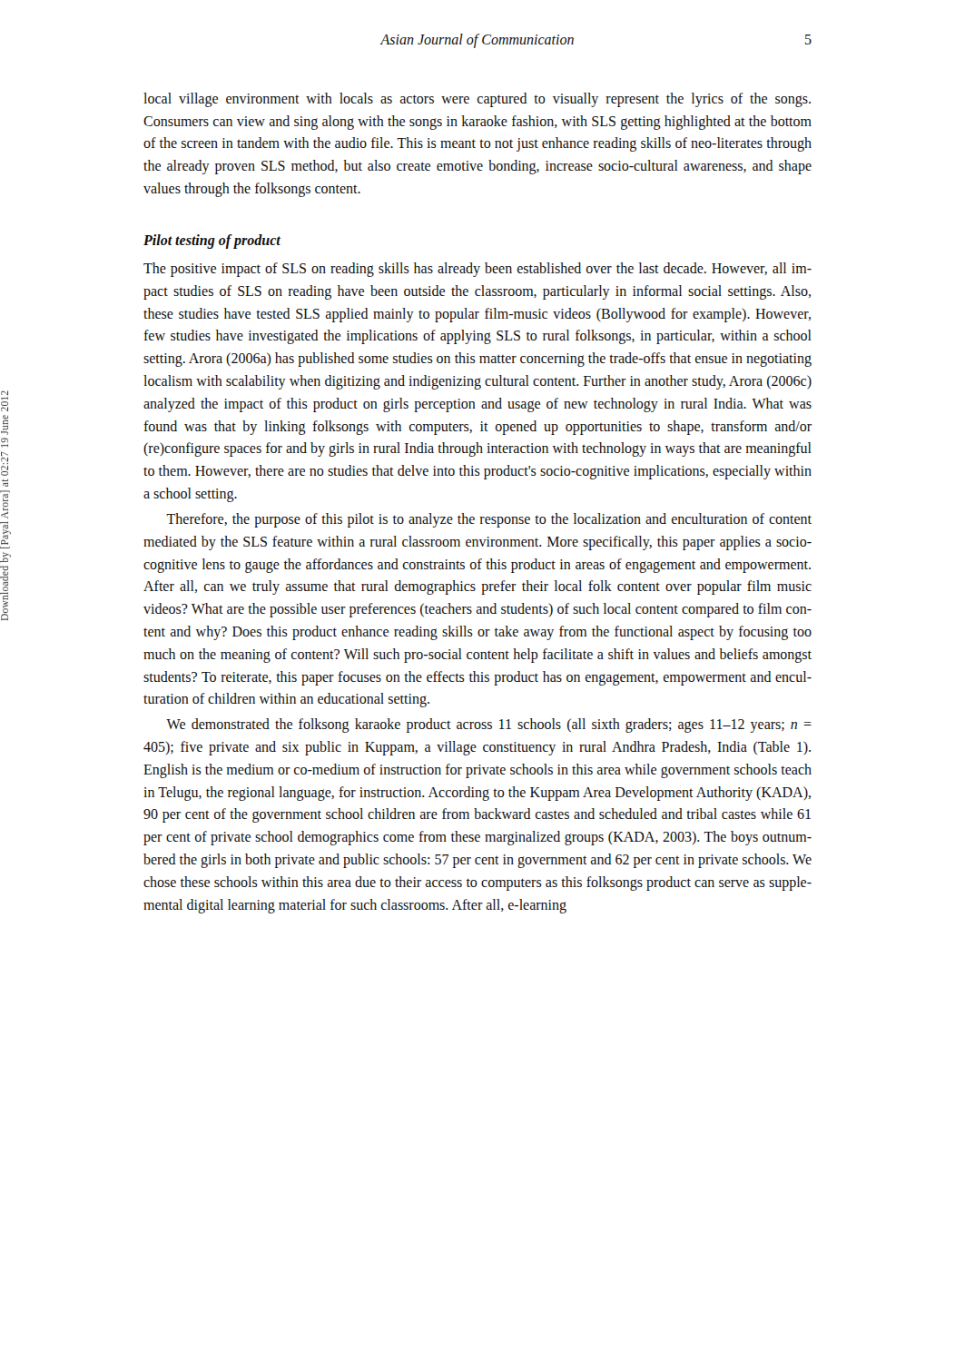Downloaded by [Payal Arora] at 02:27 19 June 2012
Asian Journal of Communication 5
local village environment with locals as actors were captured to visually represent the lyrics of the songs. Consumers can view and sing along with the songs in karaoke fashion, with SLS getting highlighted at the bottom of the screen in tandem with the audio file. This is meant to not just enhance reading skills of neo-literates through the already proven SLS method, but also create emotive bonding, increase socio-cultural awareness, and shape values through the folksongs content.
Pilot testing of product
The positive impact of SLS on reading skills has already been established over the last decade. However, all impact studies of SLS on reading have been outside the classroom, particularly in informal social settings. Also, these studies have tested SLS applied mainly to popular film-music videos (Bollywood for example). However, few studies have investigated the implications of applying SLS to rural folksongs, in particular, within a school setting. Arora (2006a) has published some studies on this matter concerning the trade-offs that ensue in negotiating localism with scalability when digitizing and indigenizing cultural content. Further in another study, Arora (2006c) analyzed the impact of this product on girls perception and usage of new technology in rural India. What was found was that by linking folksongs with computers, it opened up opportunities to shape, transform and/or (re)configure spaces for and by girls in rural India through interaction with technology in ways that are meaningful to them. However, there are no studies that delve into this product's socio-cognitive implications, especially within a school setting.
Therefore, the purpose of this pilot is to analyze the response to the localization and enculturation of content mediated by the SLS feature within a rural classroom environment. More specifically, this paper applies a socio-cognitive lens to gauge the affordances and constraints of this product in areas of engagement and empowerment. After all, can we truly assume that rural demographics prefer their local folk content over popular film music videos? What are the possible user preferences (teachers and students) of such local content compared to film content and why? Does this product enhance reading skills or take away from the functional aspect by focusing too much on the meaning of content? Will such pro-social content help facilitate a shift in values and beliefs amongst students? To reiterate, this paper focuses on the effects this product has on engagement, empowerment and enculturation of children within an educational setting.
We demonstrated the folksong karaoke product across 11 schools (all sixth graders; ages 11–12 years; n = 405); five private and six public in Kuppam, a village constituency in rural Andhra Pradesh, India (Table 1). English is the medium or co-medium of instruction for private schools in this area while government schools teach in Telugu, the regional language, for instruction. According to the Kuppam Area Development Authority (KADA), 90 per cent of the government school children are from backward castes and scheduled and tribal castes while 61 per cent of private school demographics come from these marginalized groups (KADA, 2003). The boys outnumbered the girls in both private and public schools: 57 per cent in government and 62 per cent in private schools. We chose these schools within this area due to their access to computers as this folksongs product can serve as supplemental digital learning material for such classrooms. After all, e-learning